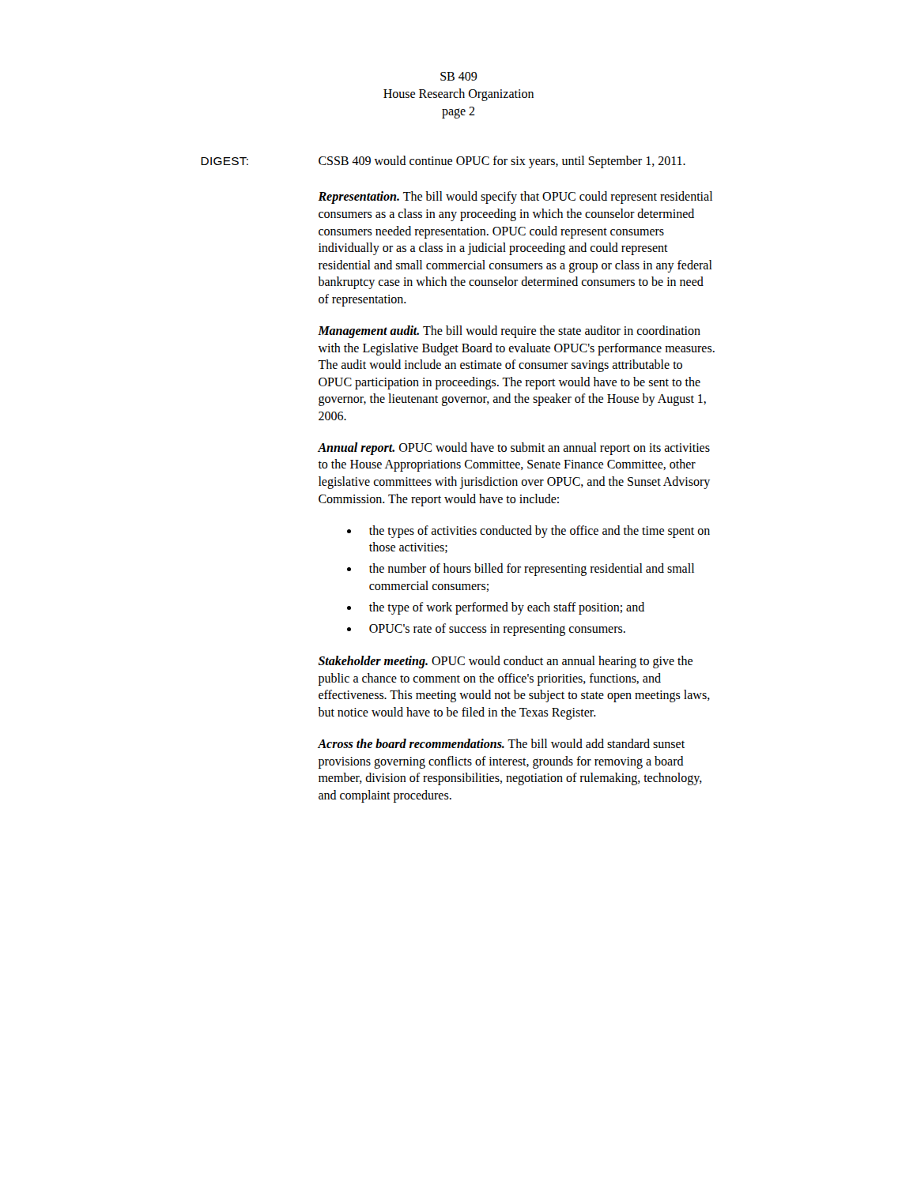SB 409 House Research Organization page 2
DIGEST:
CSSB 409 would continue OPUC for six years, until September 1, 2011.
Representation. The bill would specify that OPUC could represent residential consumers as a class in any proceeding in which the counselor determined consumers needed representation. OPUC could represent consumers individually or as a class in a judicial proceeding and could represent residential and small commercial consumers as a group or class in any federal bankruptcy case in which the counselor determined consumers to be in need of representation.
Management audit. The bill would require the state auditor in coordination with the Legislative Budget Board to evaluate OPUC's performance measures. The audit would include an estimate of consumer savings attributable to OPUC participation in proceedings. The report would have to be sent to the governor, the lieutenant governor, and the speaker of the House by August 1, 2006.
Annual report. OPUC would have to submit an annual report on its activities to the House Appropriations Committee, Senate Finance Committee, other legislative committees with jurisdiction over OPUC, and the Sunset Advisory Commission. The report would have to include:
the types of activities conducted by the office and the time spent on those activities;
the number of hours billed for representing residential and small commercial consumers;
the type of work performed by each staff position; and
OPUC's rate of success in representing consumers.
Stakeholder meeting. OPUC would conduct an annual hearing to give the public a chance to comment on the office's priorities, functions, and effectiveness. This meeting would not be subject to state open meetings laws, but notice would have to be filed in the Texas Register.
Across the board recommendations. The bill would add standard sunset provisions governing conflicts of interest, grounds for removing a board member, division of responsibilities, negotiation of rulemaking, technology, and complaint procedures.